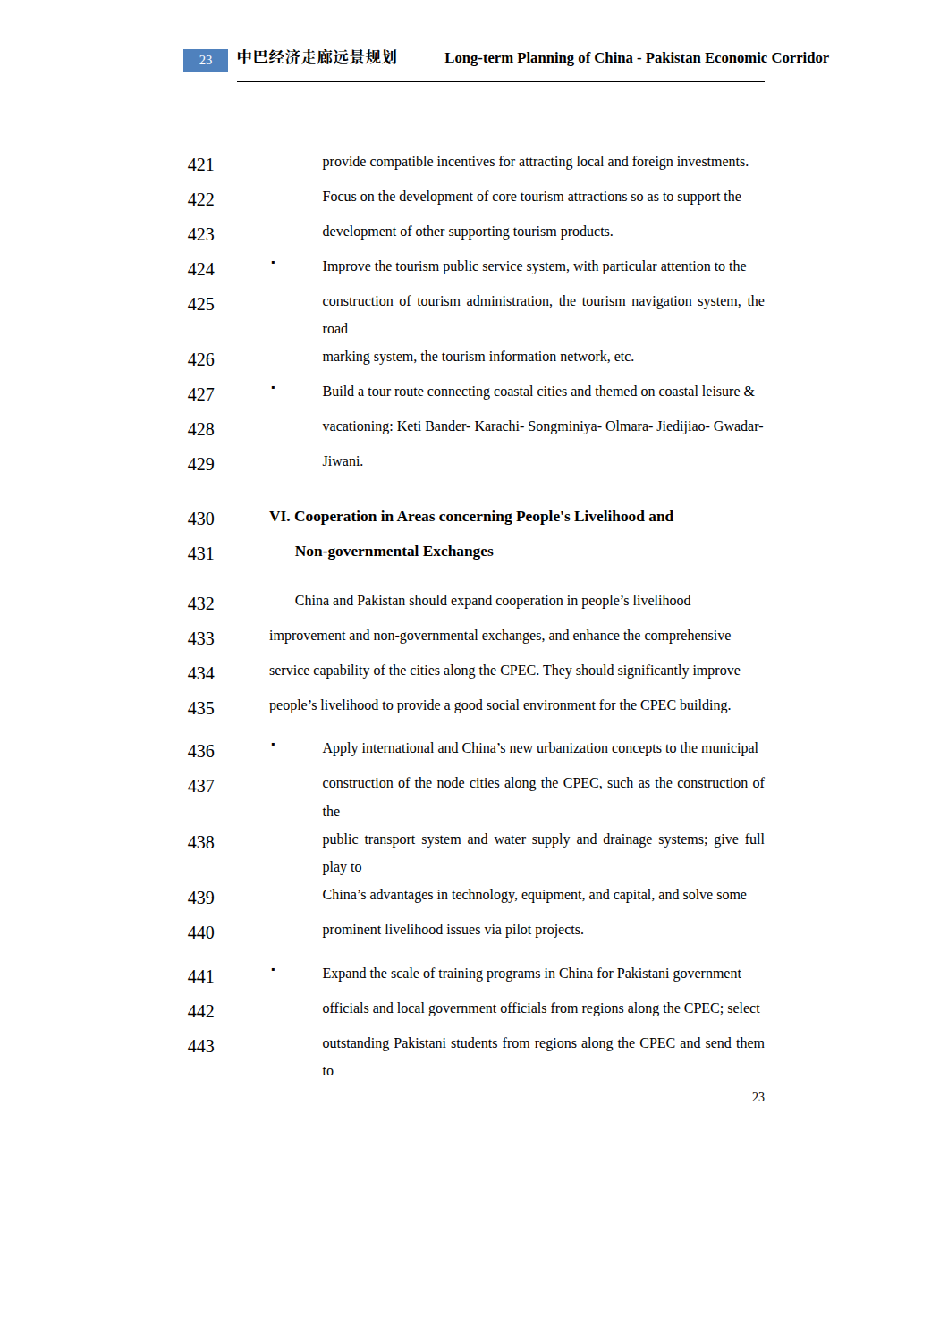23
中巴经济走廊远景规划 Long-term Planning of China - Pakistan Economic Corridor
421
provide compatible incentives for attracting local and foreign investments.
422
Focus on the development of core tourism attractions so as to support the
423
development of other supporting tourism products.
424
▪Improve the tourism public service system, with particular attention to the
425
construction of tourism administration, the tourism navigation system, the road
426
marking system, the tourism information network, etc.
427
▪Build a tour route connecting coastal cities and themed on coastal leisure &
428
vacationing: Keti Bander- Karachi- Songminiya- Olmara- Jiedijiao- Gwadar-
429
Jiwani.
430
VI. Cooperation in Areas concerning People's Livelihood and
431
Non-governmental Exchanges
432
China and Pakistan should expand cooperation in people’s livelihood
433
improvement and non-governmental exchanges, and enhance the comprehensive
434
service capability of the cities along the CPEC. They should significantly improve
435
people’s livelihood to provide a good social environment for the CPEC building.
436
▪Apply international and China’s new urbanization concepts to the municipal
437
construction of the node cities along the CPEC, such as the construction of the
438
public transport system and water supply and drainage systems; give full play to
439
China’s advantages in technology, equipment, and capital, and solve some
440
prominent livelihood issues via pilot projects.
441
▪Expand the scale of training programs in China for Pakistani government
442
officials and local government officials from regions along the CPEC; select
443
outstanding Pakistani students from regions along the CPEC and send them to
23